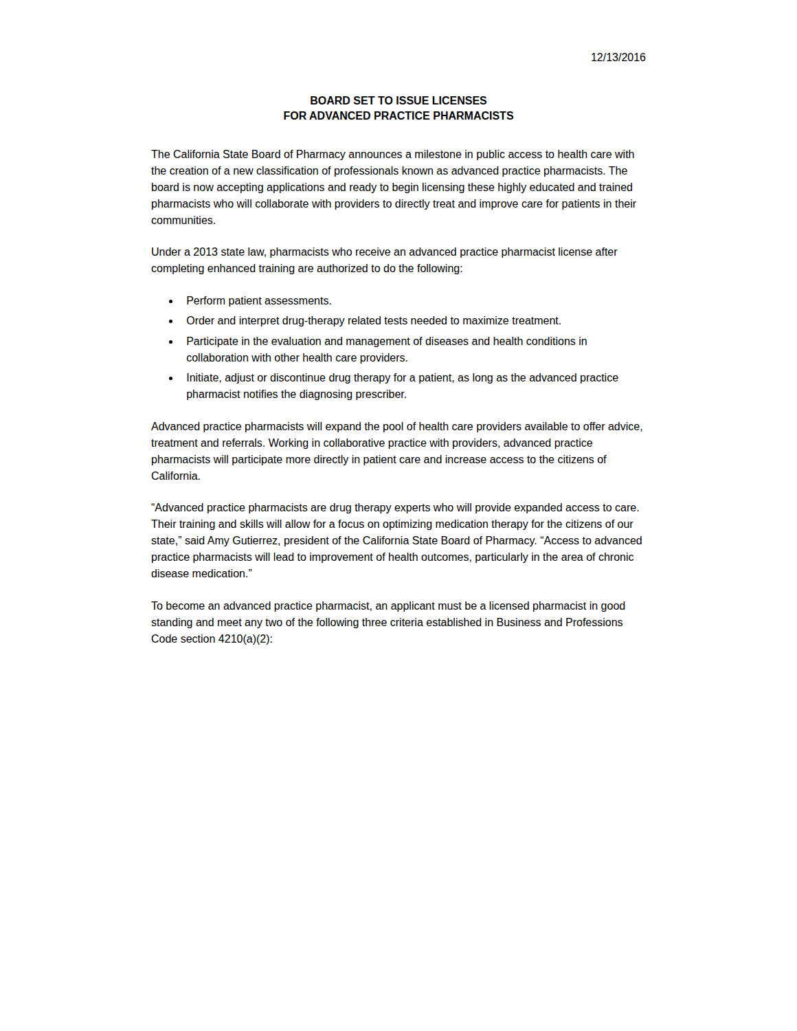12/13/2016
Board Set to Issue Licenses
for Advanced Practice Pharmacists
The California State Board of Pharmacy announces a milestone in public access to health care with the creation of a new classification of professionals known as advanced practice pharmacists. The board is now accepting applications and ready to begin licensing these highly educated and trained pharmacists who will collaborate with providers to directly treat and improve care for patients in their communities.
Under a 2013 state law, pharmacists who receive an advanced practice pharmacist license after completing enhanced training are authorized to do the following:
Perform patient assessments.
Order and interpret drug-therapy related tests needed to maximize treatment.
Participate in the evaluation and management of diseases and health conditions in collaboration with other health care providers.
Initiate, adjust or discontinue drug therapy for a patient, as long as the advanced practice pharmacist notifies the diagnosing prescriber.
Advanced practice pharmacists will expand the pool of health care providers available to offer advice, treatment and referrals. Working in collaborative practice with providers, advanced practice pharmacists will participate more directly in patient care and increase access to the citizens of California.
“Advanced practice pharmacists are drug therapy experts who will provide expanded access to care. Their training and skills will allow for a focus on optimizing medication therapy for the citizens of our state,” said Amy Gutierrez, president of the California State Board of Pharmacy. “Access to advanced practice pharmacists will lead to improvement of health outcomes, particularly in the area of chronic disease medication.”
To become an advanced practice pharmacist, an applicant must be a licensed pharmacist in good standing and meet any two of the following three criteria established in Business and Professions Code section 4210(a)(2):